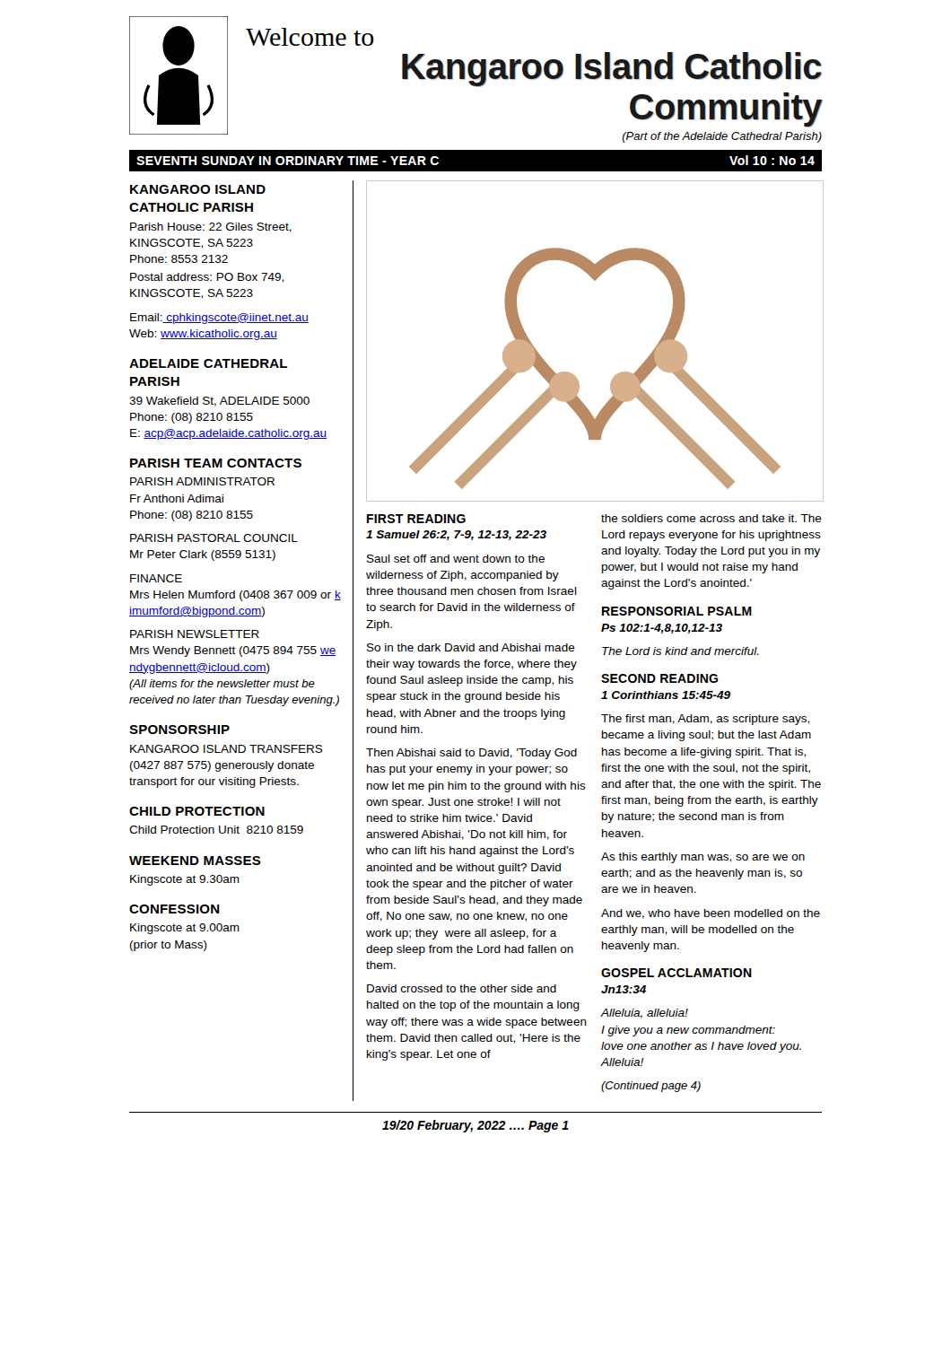Welcome to
Kangaroo Island Catholic Community
(Part of the Adelaide Cathedral Parish)
SEVENTH SUNDAY IN ORDINARY TIME - YEAR C Vol 10 : No 14
KANGAROO ISLAND
CATHOLIC PARISH
Parish House: 22 Giles Street,
KINGSCOTE, SA 5223
Phone: 8553 2132
Postal address: PO Box 749,
KINGSCOTE, SA 5223
Email: cphkingscote@iinet.net.au
Web: www.kicatholic.org.au
ADELAIDE CATHEDRAL PARISH
39 Wakefield St, ADELAIDE 5000
Phone: (08) 8210 8155
E: acp@acp.adelaide.catholic.org.au
PARISH TEAM CONTACTS
PARISH ADMINISTRATOR
Fr Anthoni Adimai
Phone: (08) 8210 8155
PARISH PASTORAL COUNCIL
Mr Peter Clark (8559 5131)
FINANCE
Mrs Helen Mumford (0408 367 009 or kimumford@bigpond.com)
PARISH NEWSLETTER
Mrs Wendy Bennett (0475 894 755 wendygbennett@icloud.com)
(All items for the newsletter must be received no later than Tuesday evening.)
SPONSORSHIP
KANGAROO ISLAND TRANSFERS (0427 887 575) generously donate transport for our visiting Priests.
CHILD PROTECTION
Child Protection Unit 8210 8159
WEEKEND MASSES
Kingscote at 9.30am
CONFESSION
Kingscote at 9.00am
(prior to Mass)
FIRST READING
1 Samuel 26:2, 7-9, 12-13, 22-23
Saul set off and went down to the wilderness of Ziph, accompanied by three thousand men chosen from Israel to search for David in the wilderness of Ziph.
So in the dark David and Abishai made their way towards the force, where they found Saul asleep inside the camp, his spear stuck in the ground beside his head, with Abner and the troops lying round him.
Then Abishai said to David, 'Today God has put your enemy in your power; so now let me pin him to the ground with his own spear. Just one stroke! I will not need to strike him twice.' David answered Abishai, 'Do not kill him, for who can lift his hand against the Lord's anointed and be without guilt? David took the spear and the pitcher of water from beside Saul's head, and they made off, No one saw, no one knew, no one work up; they were all asleep, for a deep sleep from the Lord had fallen on them.
David crossed to the other side and halted on the top of the mountain a long way off; there was a wide space between them. David then called out, 'Here is the king's spear. Let one of
the soldiers come across and take it. The Lord repays everyone for his uprightness and loyalty. Today the Lord put you in my power, but I would not raise my hand against the Lord's anointed.'
RESPONSORIAL PSALM
Ps 102:1-4,8,10,12-13
The Lord is kind and merciful.
SECOND READING
1 Corinthians 15:45-49
The first man, Adam, as scripture says, became a living soul; but the last Adam has become a life-giving spirit. That is, first the one with the soul, not the spirit, and after that, the one with the spirit. The first man, being from the earth, is earthly by nature; the second man is from heaven.
As this earthly man was, so are we on earth; and as the heavenly man is, so are we in heaven.
And we, who have been modelled on the earthly man, will be modelled on the heavenly man.
GOSPEL ACCLAMATION
Jn13:34
Alleluia, alleluia!
I give you a new commandment:
love one another as I have loved you.
Alleluia!
(Continued page 4)
19/20 February, 2022 …. Page 1